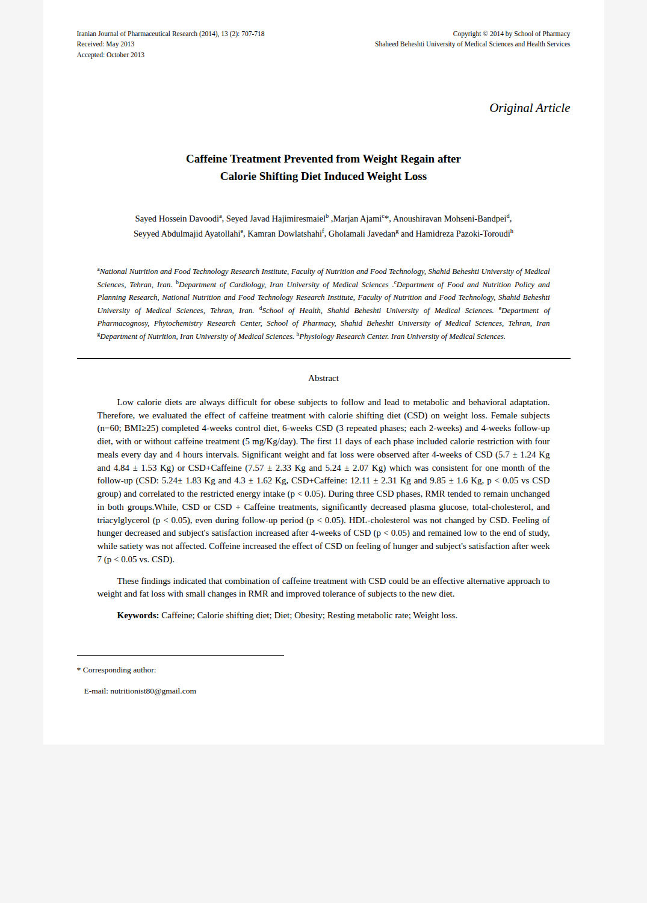Iranian Journal of Pharmaceutical Research (2014), 13 (2): 707-718
Received: May 2013
Accepted: October 2013
Copyright © 2014 by School of Pharmacy
Shaheed Beheshti University of Medical Sciences and Health Services
Original Article
Caffeine Treatment Prevented from Weight Regain after
Calorie Shifting Diet Induced Weight Loss
Sayed Hossein Davoodia, Seyed Javad Hajimiresmaielb ,Marjan Ajamic*, Anoushiravan Mohseni-Bandpeid,
Seyyed Abdulmajid Ayatollahie, Kamran Dowlatshahif, Gholamali Javedang and Hamidreza Pazoki-Toroudih
aNational Nutrition and Food Technology Research Institute, Faculty of Nutrition and Food Technology, Shahid Beheshti University of Medical Sciences, Tehran, Iran. bDepartment of Cardiology, Iran University of Medical Sciences .cDepartment of Food and Nutrition Policy and Planning Research, National Nutrition and Food Technology Research Institute, Faculty of Nutrition and Food Technology, Shahid Beheshti University of Medical Sciences, Tehran, Iran. dSchool of Health, Shahid Beheshti University of Medical Sciences. eDepartment of Pharmacognosy, Phytochemistry Research Center, School of Pharmacy, Shahid Beheshti University of Medical Sciences, Tehran, Iran gDepartment of Nutrition, Iran University of Medical Sciences. hPhysiology Research Center. Iran University of Medical Sciences.
Abstract
Low calorie diets are always difficult for obese subjects to follow and lead to metabolic and behavioral adaptation. Therefore, we evaluated the effect of caffeine treatment with calorie shifting diet (CSD) on weight loss. Female subjects (n=60; BMI≥25) completed 4-weeks control diet, 6-weeks CSD (3 repeated phases; each 2-weeks) and 4-weeks follow-up diet, with or without caffeine treatment (5 mg/Kg/day). The first 11 days of each phase included calorie restriction with four meals every day and 4 hours intervals. Significant weight and fat loss were observed after 4-weeks of CSD (5.7 ± 1.24 Kg and 4.84 ± 1.53 Kg) or CSD+Caffeine (7.57 ± 2.33 Kg and 5.24 ± 2.07 Kg) which was consistent for one month of the follow-up (CSD: 5.24± 1.83 Kg and 4.3 ± 1.62 Kg, CSD+Caffeine: 12.11 ± 2.31 Kg and 9.85 ± 1.6 Kg, p < 0.05 vs CSD group) and correlated to the restricted energy intake (p < 0.05). During three CSD phases, RMR tended to remain unchanged in both groups.While, CSD or CSD + Caffeine treatments, significantly decreased plasma glucose, total-cholesterol, and triacylglycerol (p < 0.05), even during follow-up period (p < 0.05). HDL-cholesterol was not changed by CSD. Feeling of hunger decreased and subject's satisfaction increased after 4-weeks of CSD (p < 0.05) and remained low to the end of study, while satiety was not affected. Coffeine increased the effect of CSD on feeling of hunger and subject's satisfaction after week 7 (p < 0.05 vs. CSD).
These findings indicated that combination of caffeine treatment with CSD could be an effective alternative approach to weight and fat loss with small changes in RMR and improved tolerance of subjects to the new diet.
Keywords: Caffeine; Calorie shifting diet; Diet; Obesity; Resting metabolic rate; Weight loss.
* Corresponding author:
E-mail: nutritionist80@gmail.com